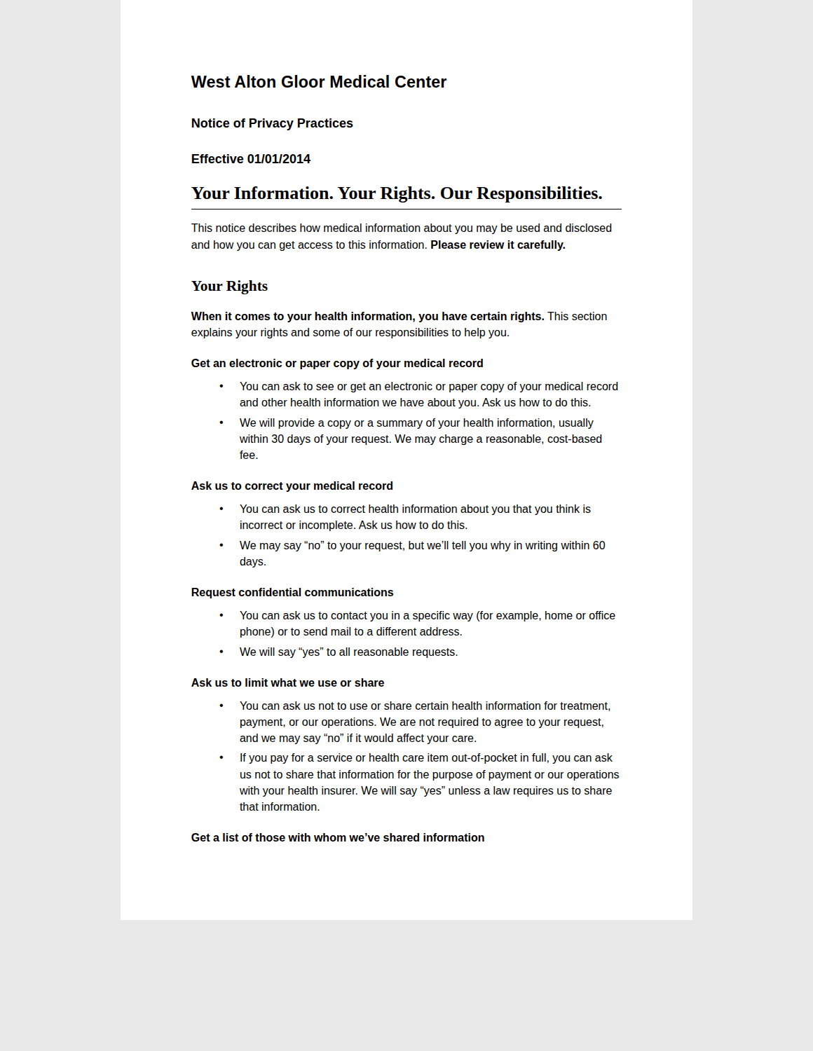West Alton Gloor Medical Center
Notice of Privacy Practices
Effective 01/01/2014
Your Information. Your Rights. Our Responsibilities.
This notice describes how medical information about you may be used and disclosed and how you can get access to this information. Please review it carefully.
Your Rights
When it comes to your health information, you have certain rights. This section explains your rights and some of our responsibilities to help you.
Get an electronic or paper copy of your medical record
You can ask to see or get an electronic or paper copy of your medical record and other health information we have about you. Ask us how to do this.
We will provide a copy or a summary of your health information, usually within 30 days of your request. We may charge a reasonable, cost-based fee.
Ask us to correct your medical record
You can ask us to correct health information about you that you think is incorrect or incomplete. Ask us how to do this.
We may say “no” to your request, but we’ll tell you why in writing within 60 days.
Request confidential communications
You can ask us to contact you in a specific way (for example, home or office phone) or to send mail to a different address.
We will say “yes” to all reasonable requests.
Ask us to limit what we use or share
You can ask us not to use or share certain health information for treatment, payment, or our operations. We are not required to agree to your request, and we may say “no” if it would affect your care.
If you pay for a service or health care item out-of-pocket in full, you can ask us not to share that information for the purpose of payment or our operations with your health insurer. We will say “yes” unless a law requires us to share that information.
Get a list of those with whom we’ve shared information